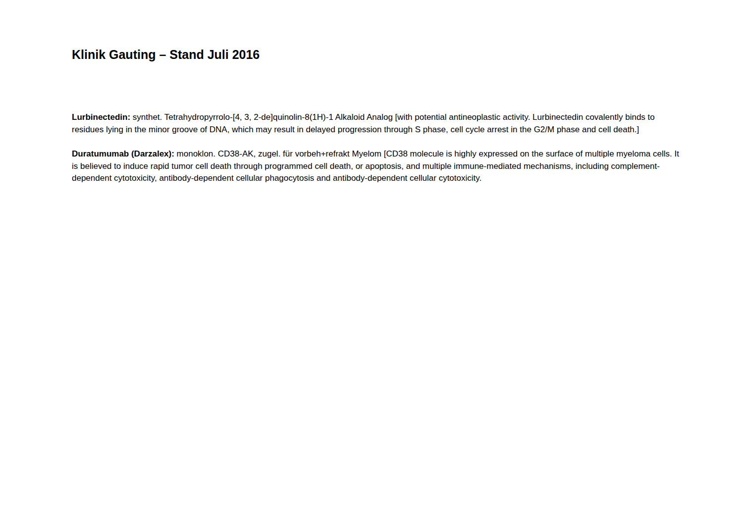Klinik Gauting – Stand Juli 2016
Lurbinectedin: synthet. Tetrahydropyrrolo-[4, 3, 2-de]quinolin-8(1H)-1 Alkaloid Analog [with potential antineoplastic activity. Lurbinectedin covalently binds to residues lying in the minor groove of DNA, which may result in delayed progression through S phase, cell cycle arrest in the G2/M phase and cell death.]
Duratumumab (Darzalex): monoklon. CD38-AK, zugel. für vorbeh+refrakt Myelom [CD38 molecule is highly expressed on the surface of multiple myeloma cells. It is believed to induce rapid tumor cell death through programmed cell death, or apoptosis, and multiple immune-mediated mechanisms, including complement-dependent cytotoxicity, antibody-dependent cellular phagocytosis and antibody-dependent cellular cytotoxicity.